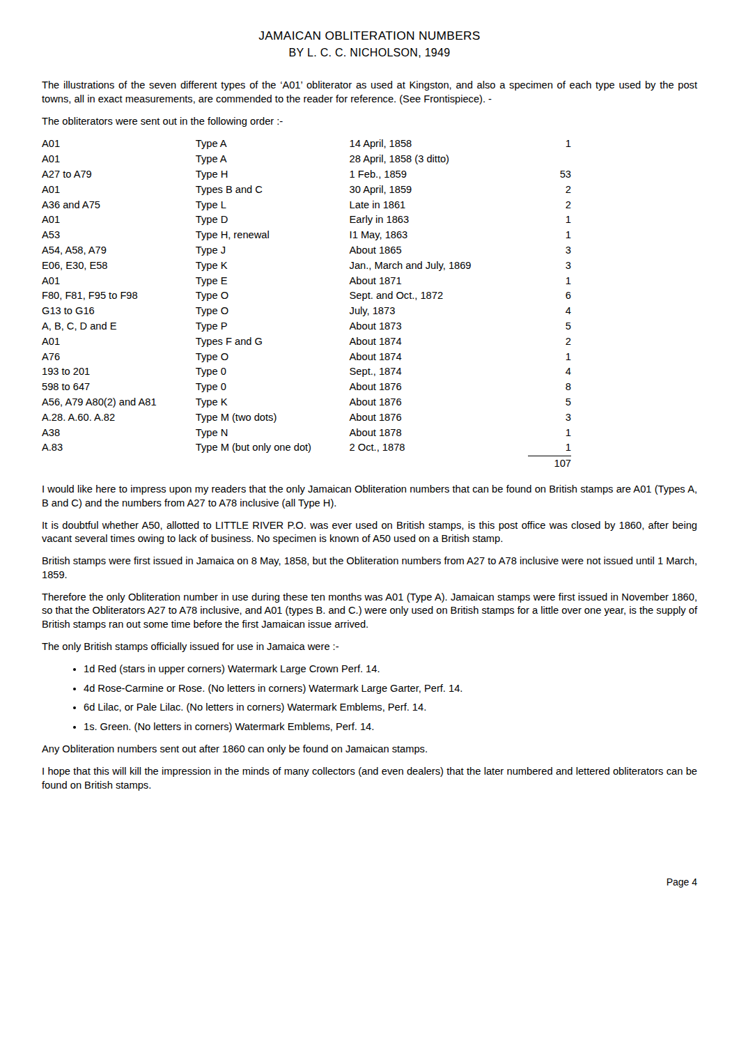JAMAICAN OBLITERATION NUMBERS
BY L. C. C. NICHOLSON, 1949
The illustrations of the seven different types of the ‘A01’ obliterator as used at Kingston, and also a specimen of each type used by the post towns, all in exact measurements, are commended to the reader for reference. (See Frontispiece). -
The obliterators were sent out in the following order :-
| A01 | Type A | 14 April, 1858 | 1 |
| A01 | Type A | 28 April, 1858 (3 ditto) | |
| A27 to A79 | Type H | 1 Feb., 1859 | 53 |
| A01 | Types B and C | 30 April, 1859 | 2 |
| A36 and A75 | Type L | Late in 1861 | 2 |
| A01 | Type D | Early in 1863 | 1 |
| A53 | Type H, renewal | I1 May, 1863 | 1 |
| A54, A58, A79 | Type J | About 1865 | 3 |
| E06, E30, E58 | Type K | Jan., March and July, 1869 | 3 |
| A01 | Type E | About 1871 | 1 |
| F80, F81, F95 to F98 | Type O | Sept. and Oct., 1872 | 6 |
| G13 to G16 | Type O | July, 1873 | 4 |
| A, B, C, D and E | Type P | About 1873 | 5 |
| A01 | Types F and G | About 1874 | 2 |
| A76 | Type O | About 1874 | 1 |
| 193 to 201 | Type 0 | Sept., 1874 | 4 |
| 598 to 647 | Type 0 | About 1876 | 8 |
| A56, A79 A80(2) and A81 | Type K | About 1876 | 5 |
| A.28. A.60. A.82 | Type M (two dots) | About 1876 | 3 |
| A38 | Type N | About 1878 | 1 |
| A.83 | Type M (but only one dot) | 2 Oct., 1878 | 1 |
| | | | 107 |
I would like here to impress upon my readers that the only Jamaican Obliteration numbers that can be found on British stamps are A01 (Types A, B and C) and the numbers from A27 to A78 inclusive (all Type H).
It is doubtful whether A50, allotted to LITTLE RIVER P.O. was ever used on British stamps, is this post office was closed by 1860, after being vacant several times owing to lack of business. No specimen is known of A50 used on a British stamp.
British stamps were first issued in Jamaica on 8 May, 1858, but the Obliteration numbers from A27 to A78 inclusive were not issued until 1 March, 1859.
Therefore the only Obliteration number in use during these ten months was A01 (Type A). Jamaican stamps were first issued in November 1860, so that the Obliterators A27 to A78 inclusive, and A01 (types B. and C.) were only used on British stamps for a little over one year, is the supply of British stamps ran out some time before the first Jamaican issue arrived.
The only British stamps officially issued for use in Jamaica were :-
1d Red (stars in upper corners) Watermark Large Crown Perf. 14.
4d Rose-Carmine or Rose. (No letters in corners) Watermark Large Garter, Perf. 14.
6d Lilac, or Pale Lilac. (No letters in corners) Watermark Emblems, Perf. 14.
1s. Green. (No letters in corners) Watermark Emblems, Perf. 14.
Any Obliteration numbers sent out after 1860 can only be found on Jamaican stamps.
I hope that this will kill the impression in the minds of many collectors (and even dealers) that the later numbered and lettered obliterators can be found on British stamps.
Page 4